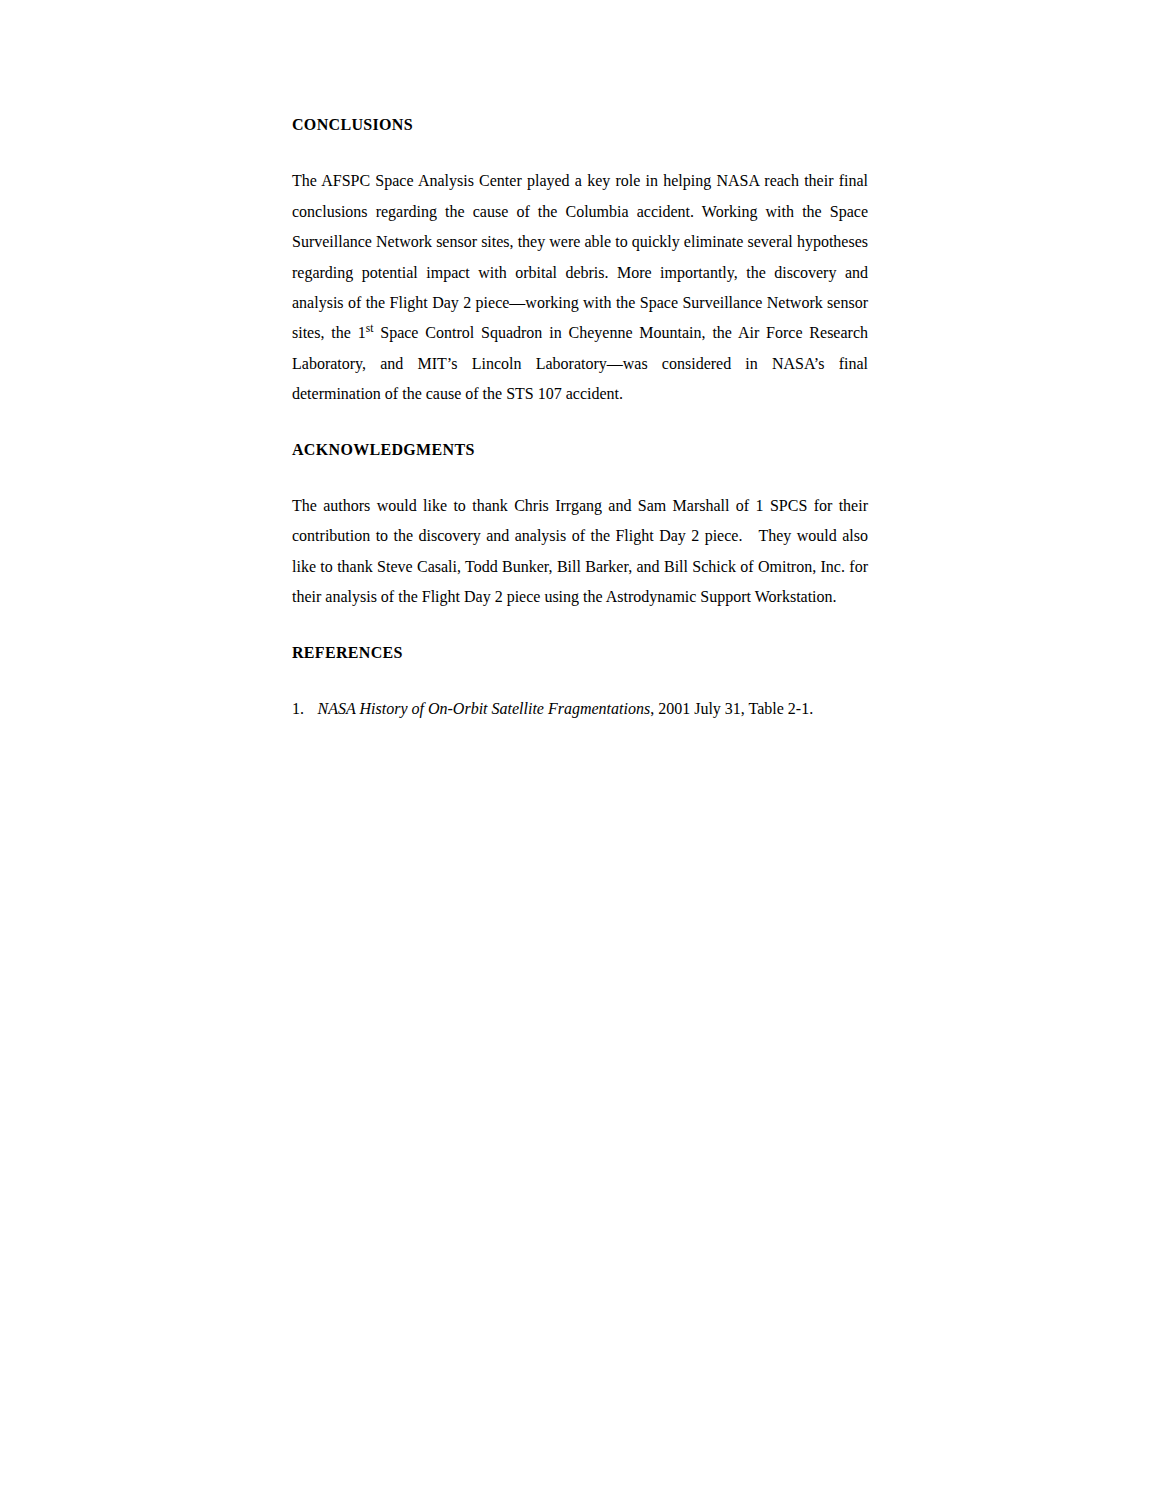CONCLUSIONS
The AFSPC Space Analysis Center played a key role in helping NASA reach their final conclusions regarding the cause of the Columbia accident. Working with the Space Surveillance Network sensor sites, they were able to quickly eliminate several hypotheses regarding potential impact with orbital debris. More importantly, the discovery and analysis of the Flight Day 2 piece—working with the Space Surveillance Network sensor sites, the 1st Space Control Squadron in Cheyenne Mountain, the Air Force Research Laboratory, and MIT’s Lincoln Laboratory—was considered in NASA’s final determination of the cause of the STS 107 accident.
ACKNOWLEDGMENTS
The authors would like to thank Chris Irrgang and Sam Marshall of 1 SPCS for their contribution to the discovery and analysis of the Flight Day 2 piece. They would also like to thank Steve Casali, Todd Bunker, Bill Barker, and Bill Schick of Omitron, Inc. for their analysis of the Flight Day 2 piece using the Astrodynamic Support Workstation.
REFERENCES
1. NASA History of On-Orbit Satellite Fragmentations, 2001 July 31, Table 2-1.